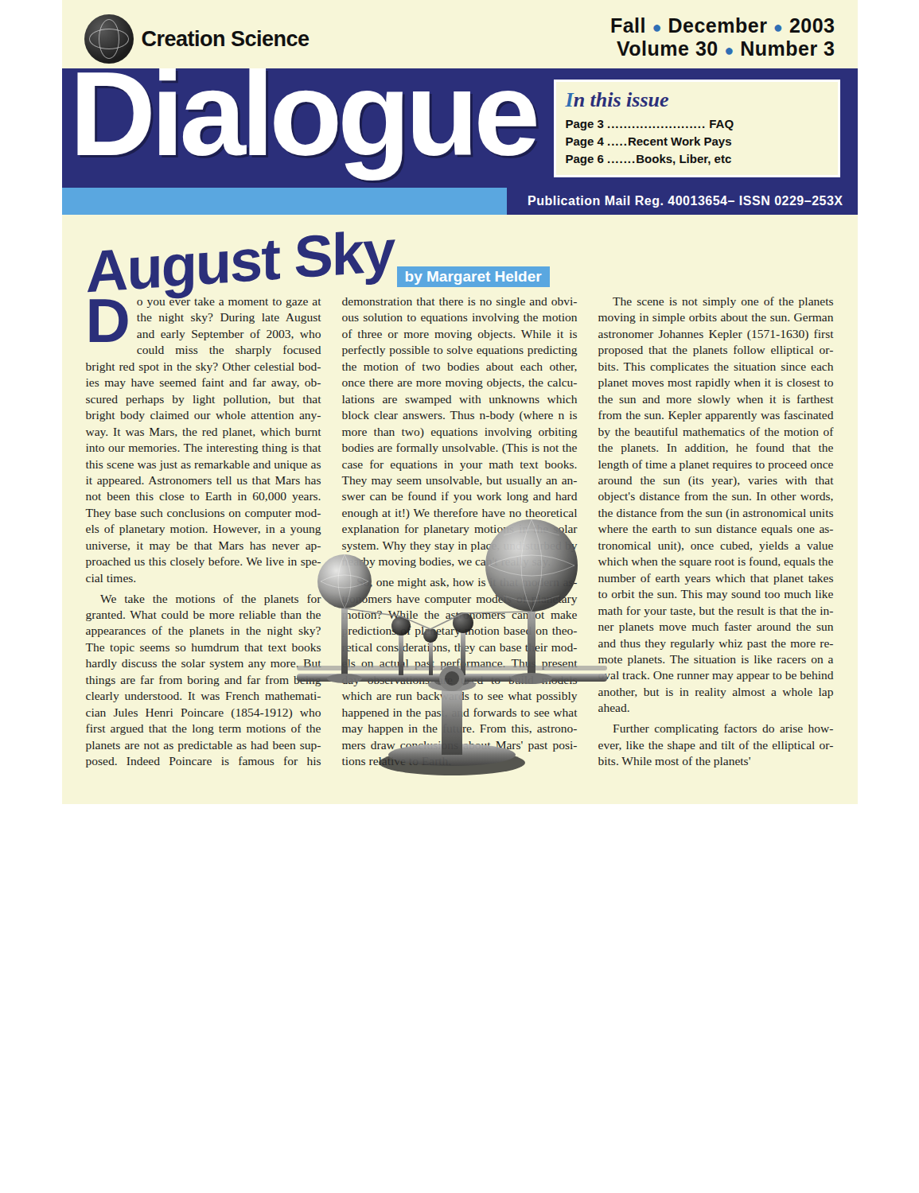Creation Science
Fall ● December ● 2003
Volume 30 ● Number 3
Dialogue
In this issue
Page 3 ........................ FAQ
Page 4 ..... Recent Work Pays
Page 6 ....... Books, Liber, etc
Publication Mail Reg. 40013654– ISSN 0229–253X
August Sky
by Margaret Helder
Do you ever take a moment to gaze at the night sky? During late August and early September of 2003, who could miss the sharply focused bright red spot in the sky? Other celestial bodies may have seemed faint and far away, obscured perhaps by light pollution, but that bright body claimed our whole attention anyway. It was Mars, the red planet, which burnt into our memories. The interesting thing is that this scene was just as remarkable and unique as it appeared. Astronomers tell us that Mars has not been this close to Earth in 60,000 years. They base such conclusions on computer models of planetary motion. However, in a young universe, it may be that Mars has never approached us this closely before. We live in special times.
We take the motions of the planets for granted. What could be more reliable than the appearances of the planets in the night sky? The topic seems so humdrum that text books hardly discuss the solar system any more. But things are far from boring and far from being clearly understood. It was French mathematician Jules Henri Poincare (1854-1912) who first argued that the long term motions of the planets are not as predictable as had been supposed. Indeed Poincare is famous for his demonstration that there is no single and obvious solution to equations involving the motion of three or more moving objects. While it is perfectly possible to solve equations predicting the motion of two bodies about each other, once there are more moving objects, the calculations are swamped with unknowns which block clear answers. Thus n-body (where n is more than two) equations involving orbiting bodies are formally unsolvable. (This is not the case for equations in your math text books. They may seem unsolvable, but usually an answer can be found if you work long and hard enough at it!) We therefore have no theoretical explanation for planetary motions in the solar system. Why they stay in place, undisturbed by nearby moving bodies, we can't really say.
So, one might ask, how is it that modern astronomers have computer models of planetary motion? While the astronomers cannot make predictions of planetary motion based on theoretical considerations, they can base their models on actual past performance. Thus present day observations are used to build models which are run backwards to see what possibly happened in the past, and forwards to see what may happen in the future. From this, astronomers draw conclusions about Mars' past positions relative to Earth.
The scene is not simply one of the planets moving in simple orbits about the sun. German astronomer Johannes Kepler (1571-1630) first proposed that the planets follow elliptical orbits. This complicates the situation since each planet moves most rapidly when it is closest to the sun and more slowly when it is farthest from the sun. Kepler apparently was fascinated by the beautiful mathematics of the motion of the planets. In addition, he found that the length of time a planet requires to proceed once around the sun (its year), varies with that object's distance from the sun. In other words, the distance from the sun (in astronomical units where the earth to sun distance equals one astronomical unit), once cubed, yields a value which when the square root is found, equals the number of earth years which that planet takes to orbit the sun. This may sound too much like math for your taste, but the result is that the inner planets move much faster around the sun and thus they regularly whiz past the more remote planets. The situation is like racers on a oval track. One runner may appear to be behind another, but is in reality almost a whole lap ahead.
Further complicating factors do arise however, like the shape and tilt of the elliptical orbits. While most of the planets'